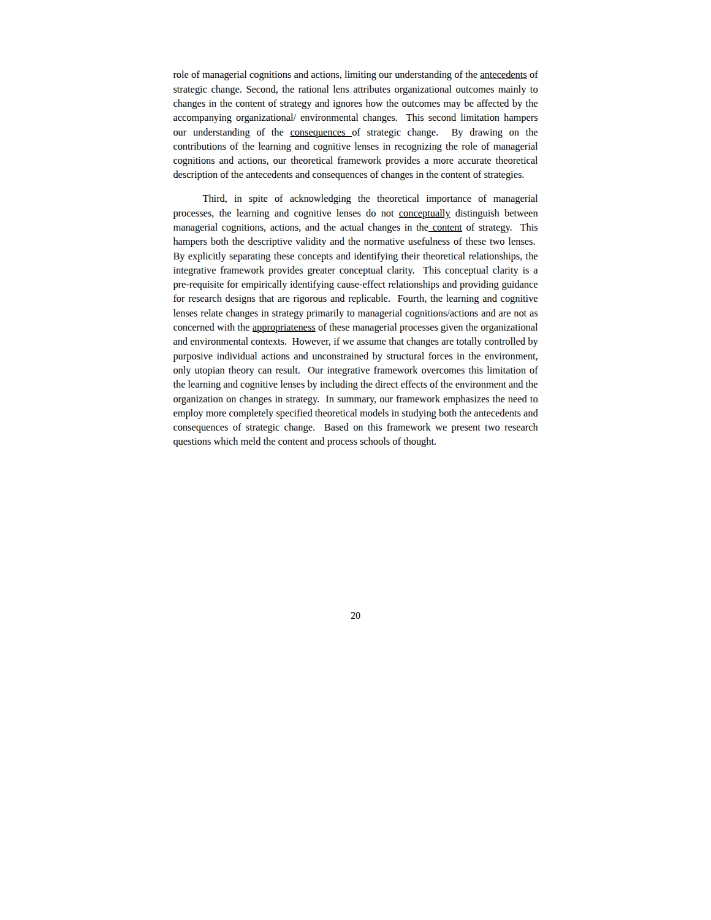role of managerial cognitions and actions, limiting our understanding of the antecedents of strategic change. Second, the rational lens attributes organizational outcomes mainly to changes in the content of strategy and ignores how the outcomes may be affected by the accompanying organizational/ environmental changes. This second limitation hampers our understanding of the consequences of strategic change. By drawing on the contributions of the learning and cognitive lenses in recognizing the role of managerial cognitions and actions, our theoretical framework provides a more accurate theoretical description of the antecedents and consequences of changes in the content of strategies.
Third, in spite of acknowledging the theoretical importance of managerial processes, the learning and cognitive lenses do not conceptually distinguish between managerial cognitions, actions, and the actual changes in the content of strategy. This hampers both the descriptive validity and the normative usefulness of these two lenses. By explicitly separating these concepts and identifying their theoretical relationships, the integrative framework provides greater conceptual clarity. This conceptual clarity is a pre-requisite for empirically identifying cause-effect relationships and providing guidance for research designs that are rigorous and replicable. Fourth, the learning and cognitive lenses relate changes in strategy primarily to managerial cognitions/actions and are not as concerned with the appropriateness of these managerial processes given the organizational and environmental contexts. However, if we assume that changes are totally controlled by purposive individual actions and unconstrained by structural forces in the environment, only utopian theory can result. Our integrative framework overcomes this limitation of the learning and cognitive lenses by including the direct effects of the environment and the organization on changes in strategy. In summary, our framework emphasizes the need to employ more completely specified theoretical models in studying both the antecedents and consequences of strategic change. Based on this framework we present two research questions which meld the content and process schools of thought.
20